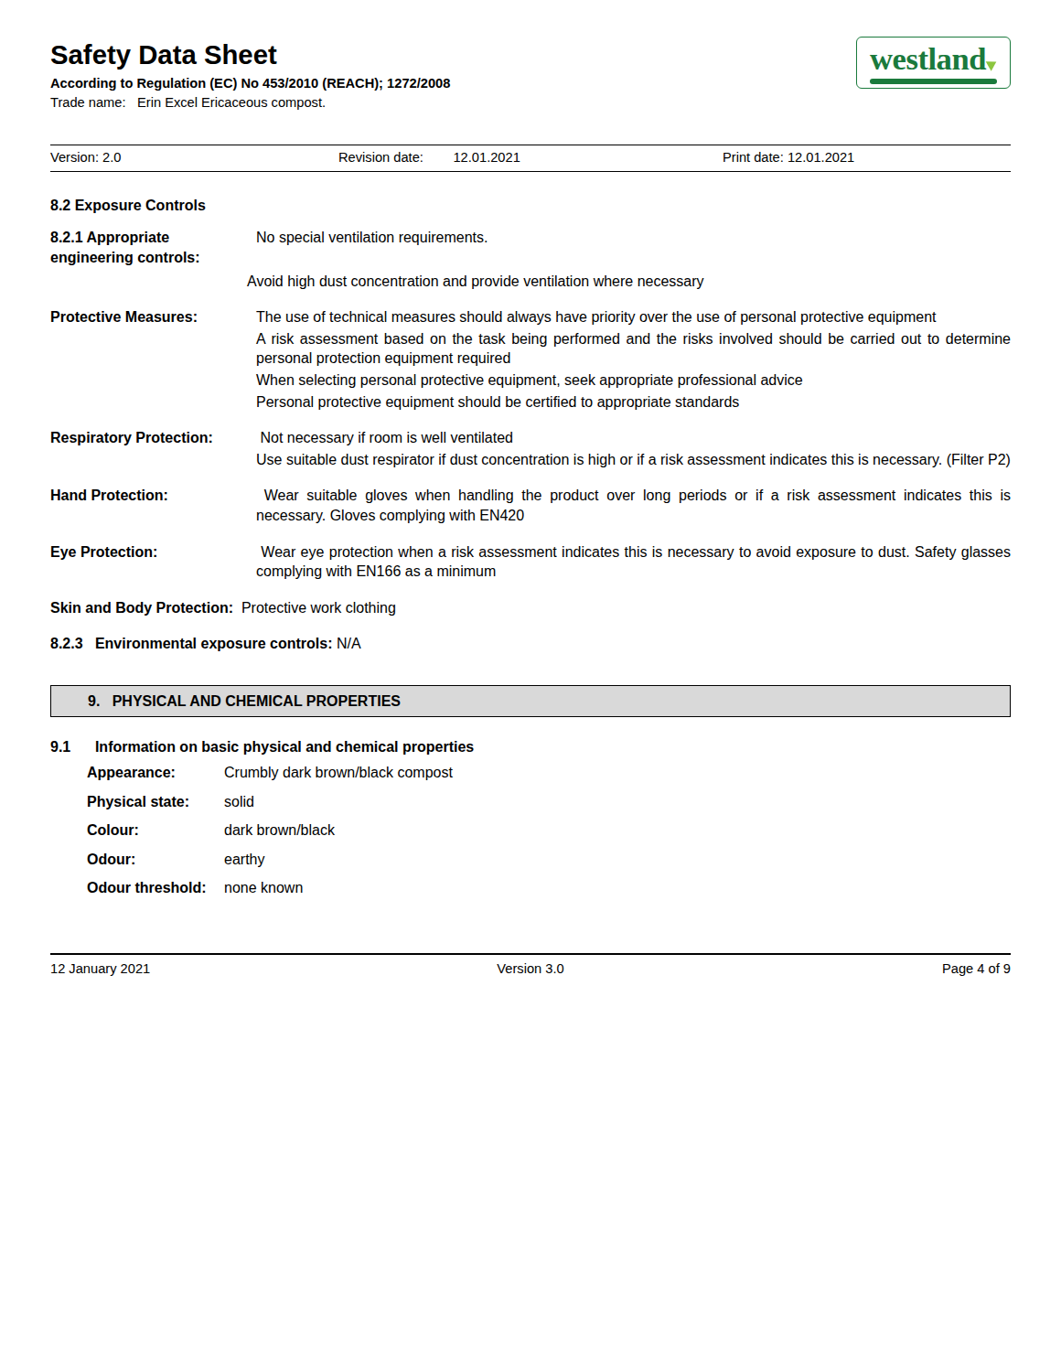Safety Data Sheet
According to Regulation (EC) No 453/2010 (REACH); 1272/2008
Trade name: Erin Excel Ericaceous compost.
westland
| Version: 2.0 | Revision date: 12.01.2021 | Print date: 12.01.2021 |
8.2 Exposure Controls
8.2.1 Appropriate engineering controls:
No special ventilation requirements.
Avoid high dust concentration and provide ventilation where necessary
Protective Measures:
The use of technical measures should always have priority over the use of personal protective equipment
A risk assessment based on the task being performed and the risks involved should be carried out to determine personal protection equipment required
When selecting personal protective equipment, seek appropriate professional advice
Personal protective equipment should be certified to appropriate standards
Respiratory Protection:
Not necessary if room is well ventilated
Use suitable dust respirator if dust concentration is high or if a risk assessment indicates this is necessary. (Filter P2)
Hand Protection:
Wear suitable gloves when handling the product over long periods or if a risk assessment indicates this is necessary. Gloves complying with EN420
Eye Protection:
Wear eye protection when a risk assessment indicates this is necessary to avoid exposure to dust. Safety glasses complying with EN166 as a minimum
Skin and Body Protection: Protective work clothing
8.2.3 Environmental exposure controls: N/A
9. PHYSICAL AND CHEMICAL PROPERTIES
9.1 Information on basic physical and chemical properties
Appearance: Crumbly dark brown/black compost
Physical state: solid
Colour: dark brown/black
Odour: earthy
Odour threshold: none known
| 12 January 2021 | Version 3.0 | Page 4 of 9 |